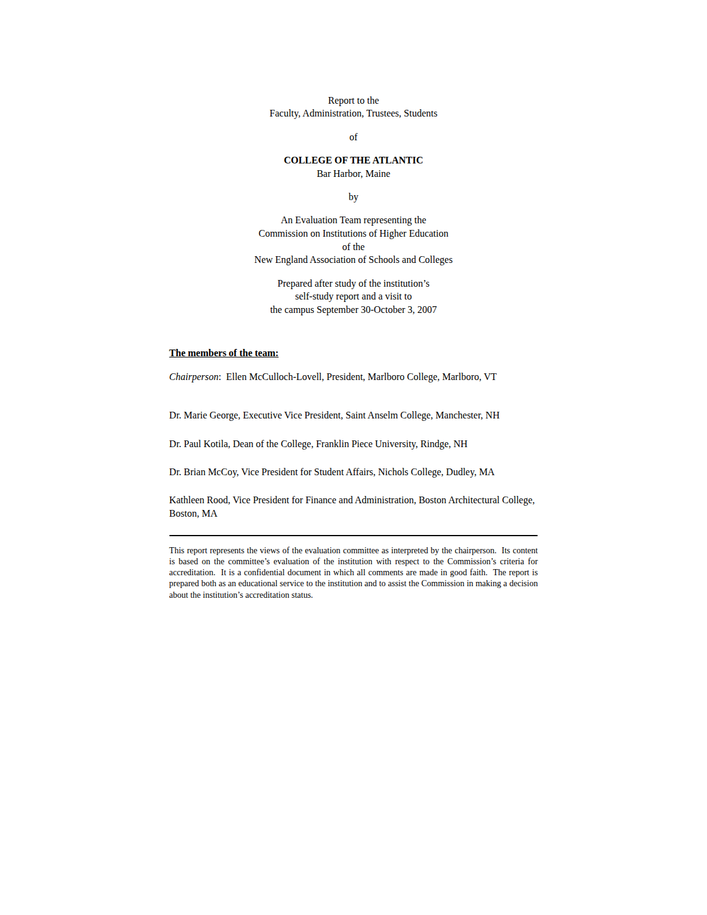Report to the
Faculty, Administration, Trustees, Students
of
College of the Atlantic
Bar Harbor, Maine
by
An Evaluation Team representing the
Commission on Institutions of Higher Education
of the
New England Association of Schools and Colleges
Prepared after study of the institution’s
self-study report and a visit to
the campus September 30-October 3, 2007
The members of the team:
Chairperson: Ellen McCulloch-Lovell, President, Marlboro College, Marlboro, VT
Dr. Marie George, Executive Vice President, Saint Anselm College, Manchester, NH
Dr. Paul Kotila, Dean of the College, Franklin Piece University, Rindge, NH
Dr. Brian McCoy, Vice President for Student Affairs, Nichols College, Dudley, MA
Kathleen Rood, Vice President for Finance and Administration, Boston Architectural College, Boston, MA
This report represents the views of the evaluation committee as interpreted by the chairperson. Its content is based on the committee’s evaluation of the institution with respect to the Commission’s criteria for accreditation. It is a confidential document in which all comments are made in good faith. The report is prepared both as an educational service to the institution and to assist the Commission in making a decision about the institution’s accreditation status.